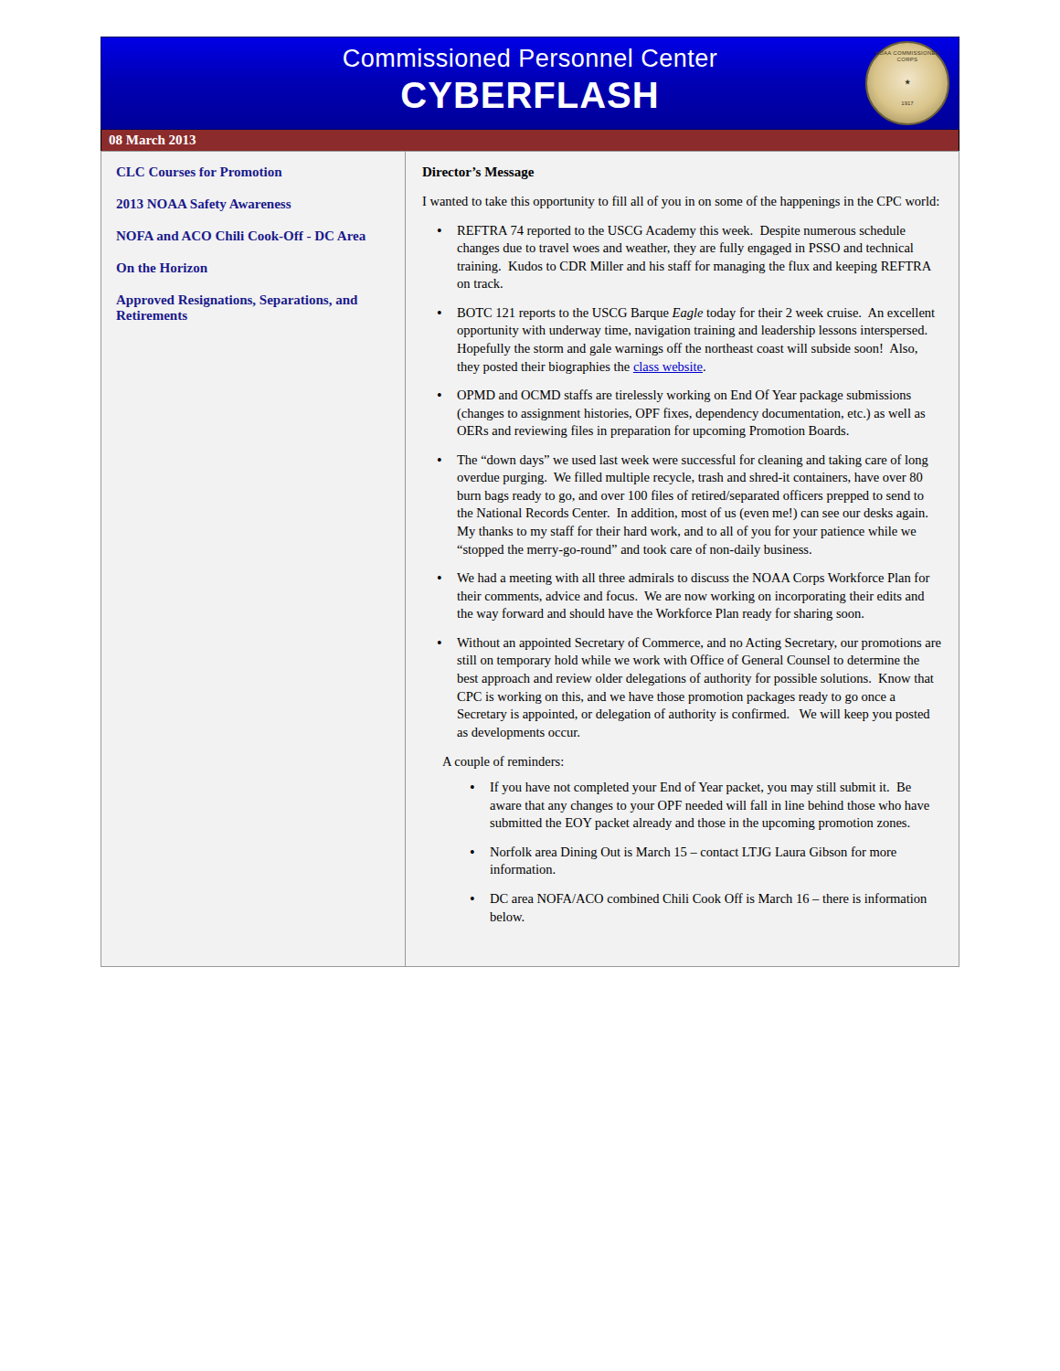Commissioned Personnel Center
CYBERFLASH
NOAA COMMISSIONED CORPS
★
1917
08 March 2013
| CLC Courses for Promotion 2013 NOAA Safety Awareness NOFA and ACO Chili Cook-Off - DC Area On the Horizon Approved Resignations, Separations, and Retirements | Director’s Message I wanted to take this opportunity to fill all of you in on some of the happenings in the CPC world: REFTRA 74 reported to the USCG Academy this week. Despite numerous schedule changes due to travel woes and weather, they are fully engaged in PSSO and technical training. Kudos to CDR Miller and his staff for managing the flux and keeping REFTRA on track. BOTC 121 reports to the USCG Barque Eagle today for their 2 week cruise. An excellent opportunity with underway time, navigation training and leadership lessons interspersed. Hopefully the storm and gale warnings off the northeast coast will subside soon! Also, they posted their biographies the class website . OPMD and OCMD staffs are tirelessly working on End Of Year package submissions (changes to assignment histories, OPF fixes, dependency documentation, etc.) as well as OERs and reviewing files in preparation for upcoming Promotion Boards. The “down days” we used last week were successful for cleaning and taking care of long overdue purging. We filled multiple recycle, trash and shred-it containers, have over 80 burn bags ready to go, and over 100 files of retired/separated officers prepped to send to the National Records Center. In addition, most of us (even me!) can see our desks again. My thanks to my staff for their hard work, and to all of you for your patience while we “stopped the merry-go-round” and took care of non-daily business. We had a meeting with all three admirals to discuss the NOAA Corps Workforce Plan for their comments, advice and focus. We are now working on incorporating their edits and the way forward and should have the Workforce Plan ready for sharing soon. Without an appointed Secretary of Commerce, and no Acting Secretary, our promotions are still on temporary hold while we work with Office of General Counsel to determine the best approach and review older delegations of authority for possible solutions. Know that CPC is working on this, and we have those promotion packages ready to go once a Secretary is appointed, or delegation of authority is confirmed. We will keep you posted as developments occur. A couple of reminders: If you have not completed your End of Year packet, you may still submit it. Be aware that any changes to your OPF needed will fall in line behind those who have submitted the EOY packet already and those in the upcoming promotion zones. Norfolk area Dining Out is March 15 – contact LTJG Laura Gibson for more information. DC area NOFA/ACO combined Chili Cook Off is March 16 – there is information below. |